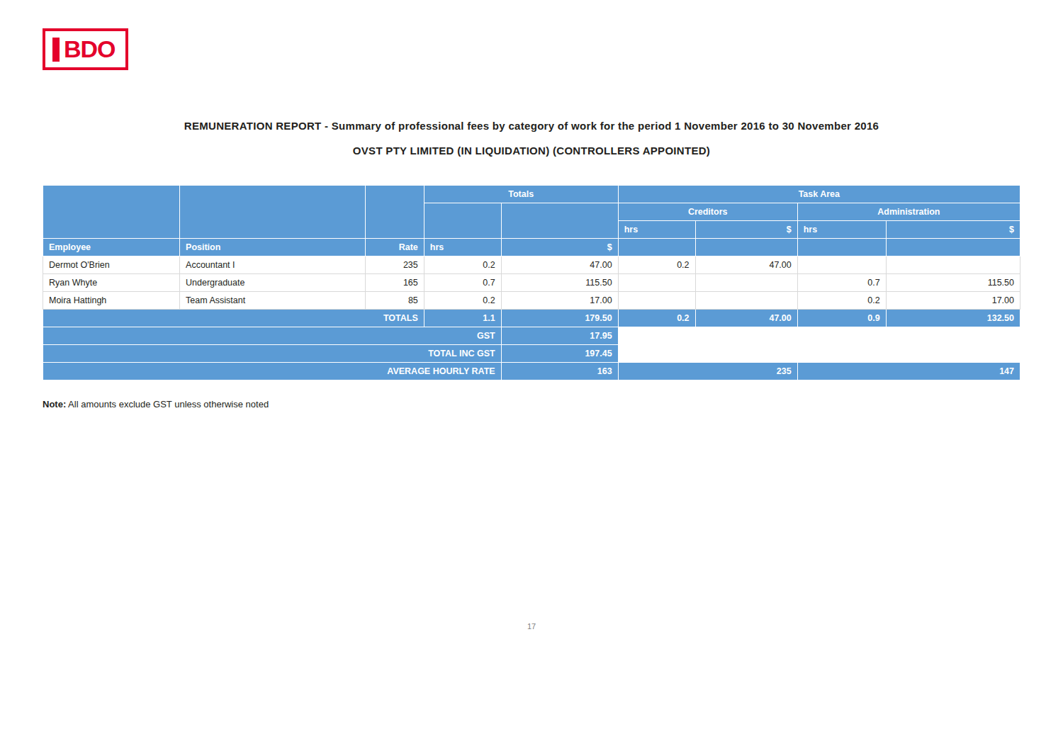BDO
REMUNERATION REPORT - Summary of professional fees by category of work for the period 1 November 2016 to 30 November 2016
OVST PTY LIMITED (IN LIQUIDATION) (CONTROLLERS APPOINTED)
| | | | Totals | Task Area |
| --- | --- | --- | --- | --- |
| | | Creditors | Administration |
| hrs | $ | hrs | $ |
| Employee | Position | Rate | hrs | $ | | | | |
| Dermot O'Brien | Accountant I | 235 | 0.2 | 47.00 | 0.2 | 47.00 | | |
| Ryan Whyte | Undergraduate | 165 | 0.7 | 115.50 | | | 0.7 | 115.50 |
| Moira Hattingh | Team Assistant | 85 | 0.2 | 17.00 | | | 0.2 | 17.00 |
| TOTALS | 1.1 | 179.50 | 0.2 | 47.00 | 0.9 | 132.50 |
| GST | 17.95 | | | | |
| TOTAL INC GST | 197.45 | | | | |
| AVERAGE HOURLY RATE | 163 | 235 | 147 |
Note: All amounts exclude GST unless otherwise noted
17